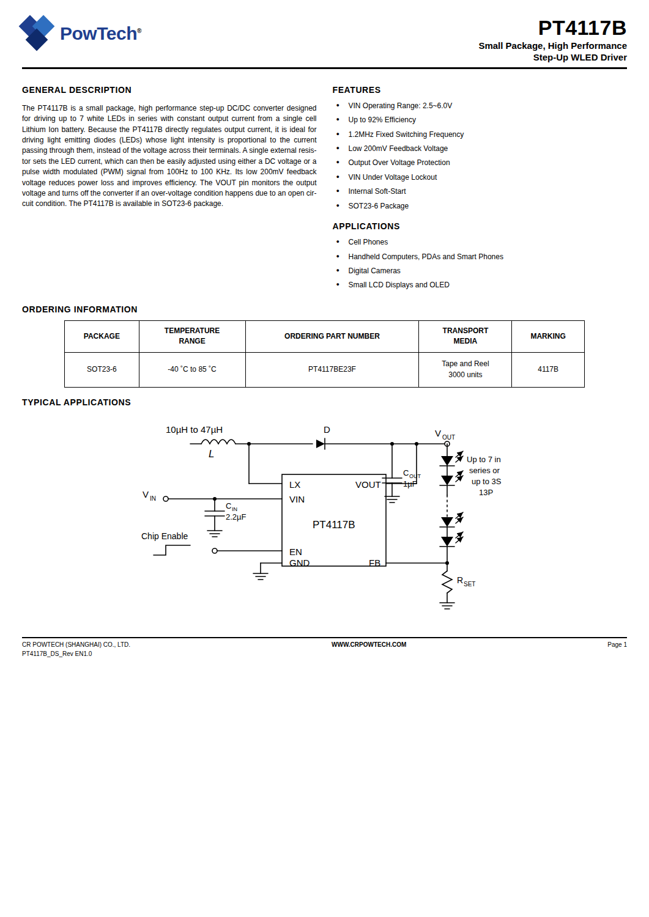Pow Tech®
PT4117B
Small Package, High Performance
Step-Up WLED Driver
GENERAL DESCRIPTION
The PT4117B is a small package, high performance step-up DC/DC converter designed for driving up to 7 white LEDs in series with constant output current from a single cell Lithium Ion battery. Because the PT4117B directly regulates output current, it is ideal for driving light emitting diodes (LEDs) whose light intensity is proportional to the current passing through them, instead of the voltage across their terminals. A single external resistor sets the LED current, which can then be easily adjusted using either a DC voltage or a pulse width modulated (PWM) signal from 100Hz to 100 KHz. Its low 200mV feedback voltage reduces power loss and improves efficiency. The VOUT pin monitors the output voltage and turns off the converter if an over-voltage condition happens due to an open circuit condition. The PT4117B is available in SOT23-6 package.
FEATURES
VIN Operating Range: 2.5~6.0V
Up to 92% Efficiency
1.2MHz Fixed Switching Frequency
Low 200mV Feedback Voltage
Output Over Voltage Protection
VIN Under Voltage Lockout
Internal Soft-Start
SOT23-6 Package
APPLICATIONS
Cell Phones
Handheld Computers, PDAs and Smart Phones
Digital Cameras
Small LCD Displays and OLED
ORDERING INFORMATION
| PACKAGE | TEMPERATURE RANGE | ORDERING PART NUMBER | TRANSPORT MEDIA | MARKING |
| --- | --- | --- | --- | --- |
| SOT23-6 | -40 ˚C to 85 ˚C | PT4117BE23F | Tape and Reel 3000 units | 4117B |
TYPICAL APPLICATIONS
LX VIN EN GND VOUT FB PT4117B 10µH to 47µH L D V OUT C OUT 1µF V IN C IN 2.2µF Chip Enable Up to 7 in series or up to 3S 13P R SET
CR POWTECH (SHANGHAI) CO., LTD.
PT4117B_DS_Rev EN1.0
WWW.CRPOWTECH.COM
Page 1